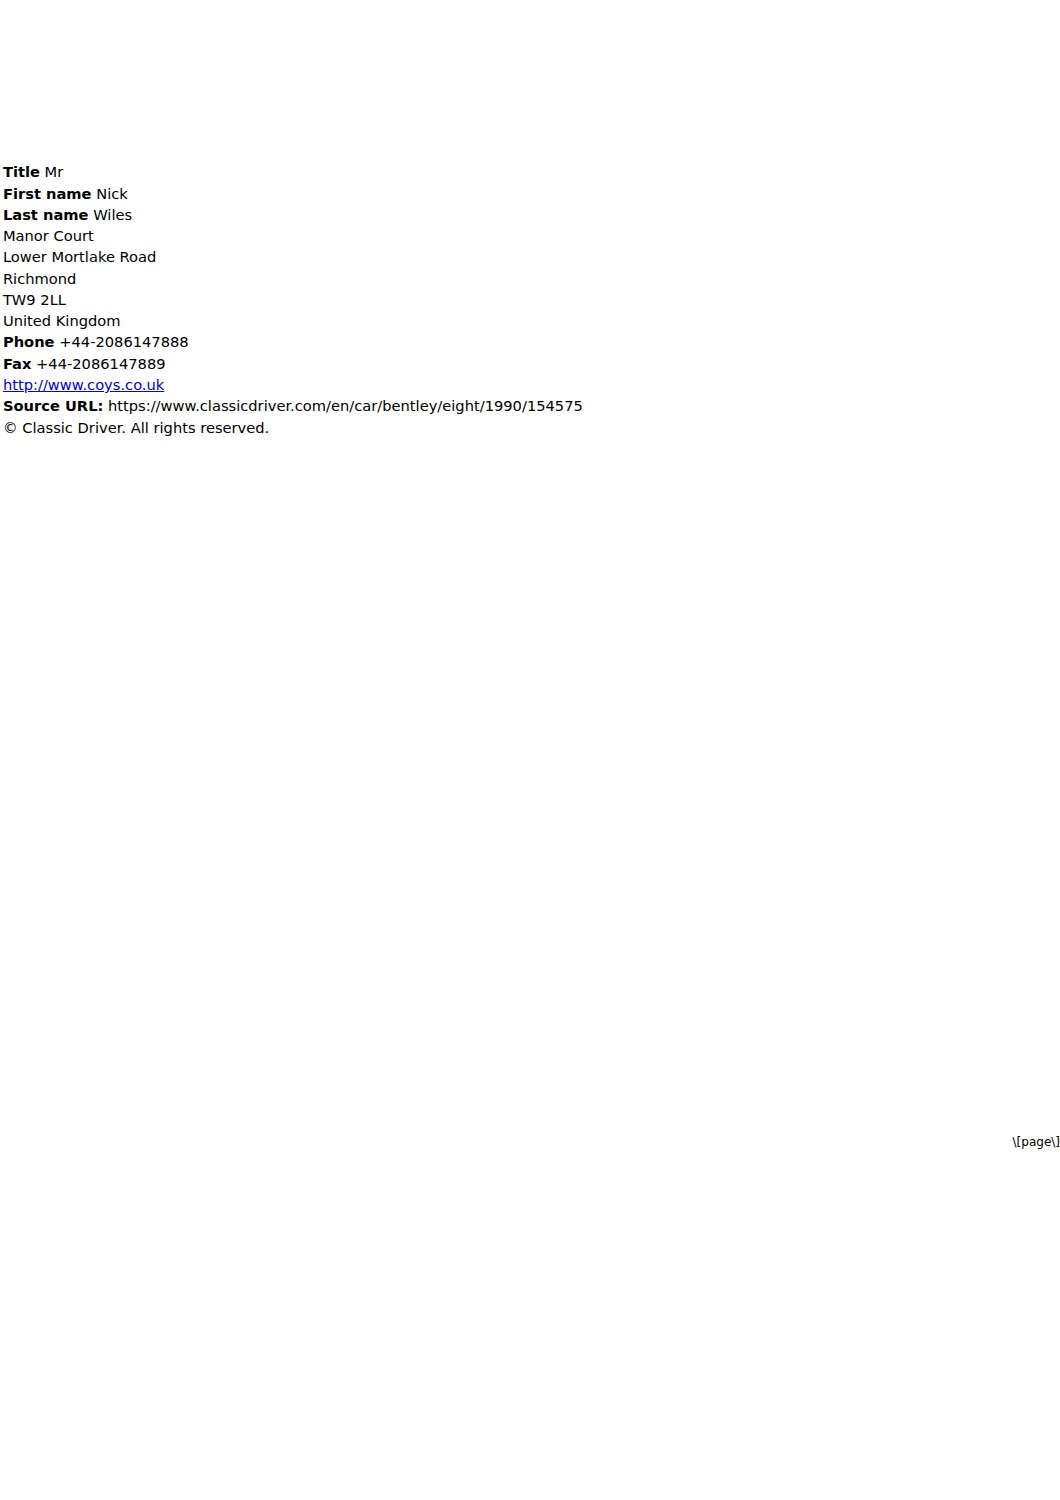Title Mr
First name Nick
Last name Wiles
Manor Court
Lower Mortlake Road
Richmond
TW9 2LL
United Kingdom
Phone +44-2086147888
Fax +44-2086147889
http://www.coys.co.uk
Source URL: https://www.classicdriver.com/en/car/bentley/eight/1990/154575
© Classic Driver. All rights reserved.
\[page\]